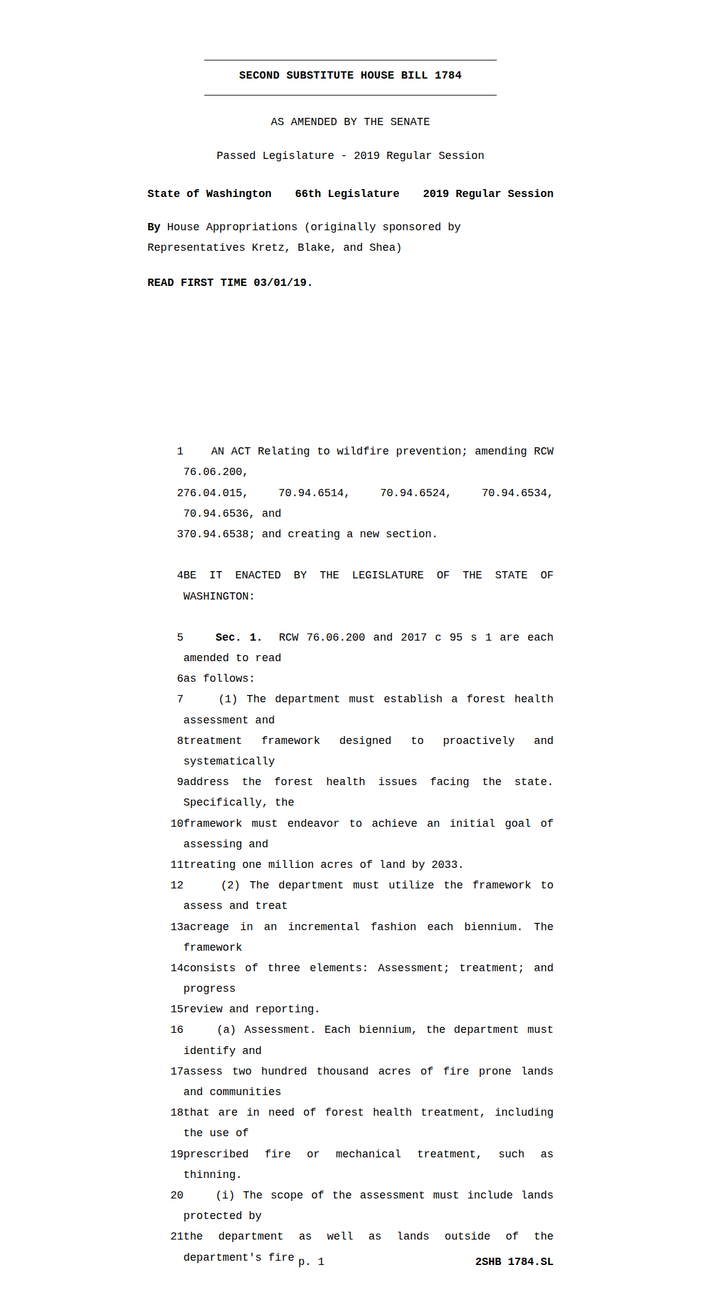SECOND SUBSTITUTE HOUSE BILL 1784
AS AMENDED BY THE SENATE
Passed Legislature - 2019 Regular Session
State of Washington 66th Legislature 2019 Regular Session
By House Appropriations (originally sponsored by Representatives Kretz, Blake, and Shea)
READ FIRST TIME 03/01/19.
| 1 | AN ACT Relating to wildfire prevention; amending RCW 76.06.200, |
| 2 | 76.04.015, 70.94.6514, 70.94.6524, 70.94.6534, 70.94.6536, and |
| 3 | 70.94.6538; and creating a new section. |
| 4 | BE IT ENACTED BY THE LEGISLATURE OF THE STATE OF WASHINGTON: |
| 5 | Sec. 1. RCW 76.06.200 and 2017 c 95 s 1 are each amended to read |
| 6 | as follows: |
| 7 | (1) The department must establish a forest health assessment and |
| 8 | treatment framework designed to proactively and systematically |
| 9 | address the forest health issues facing the state. Specifically, the |
| 10 | framework must endeavor to achieve an initial goal of assessing and |
| 11 | treating one million acres of land by 2033. |
| 12 | (2) The department must utilize the framework to assess and treat |
| 13 | acreage in an incremental fashion each biennium. The framework |
| 14 | consists of three elements: Assessment; treatment; and progress |
| 15 | review and reporting. |
| 16 | (a) Assessment. Each biennium, the department must identify and |
| 17 | assess two hundred thousand acres of fire prone lands and communities |
| 18 | that are in need of forest health treatment, including the use of |
| 19 | prescribed fire or mechanical treatment, such as thinning. |
| 20 | (i) The scope of the assessment must include lands protected by |
| 21 | the department as well as lands outside of the department's fire |
p. 1 2SHB 1784.SL